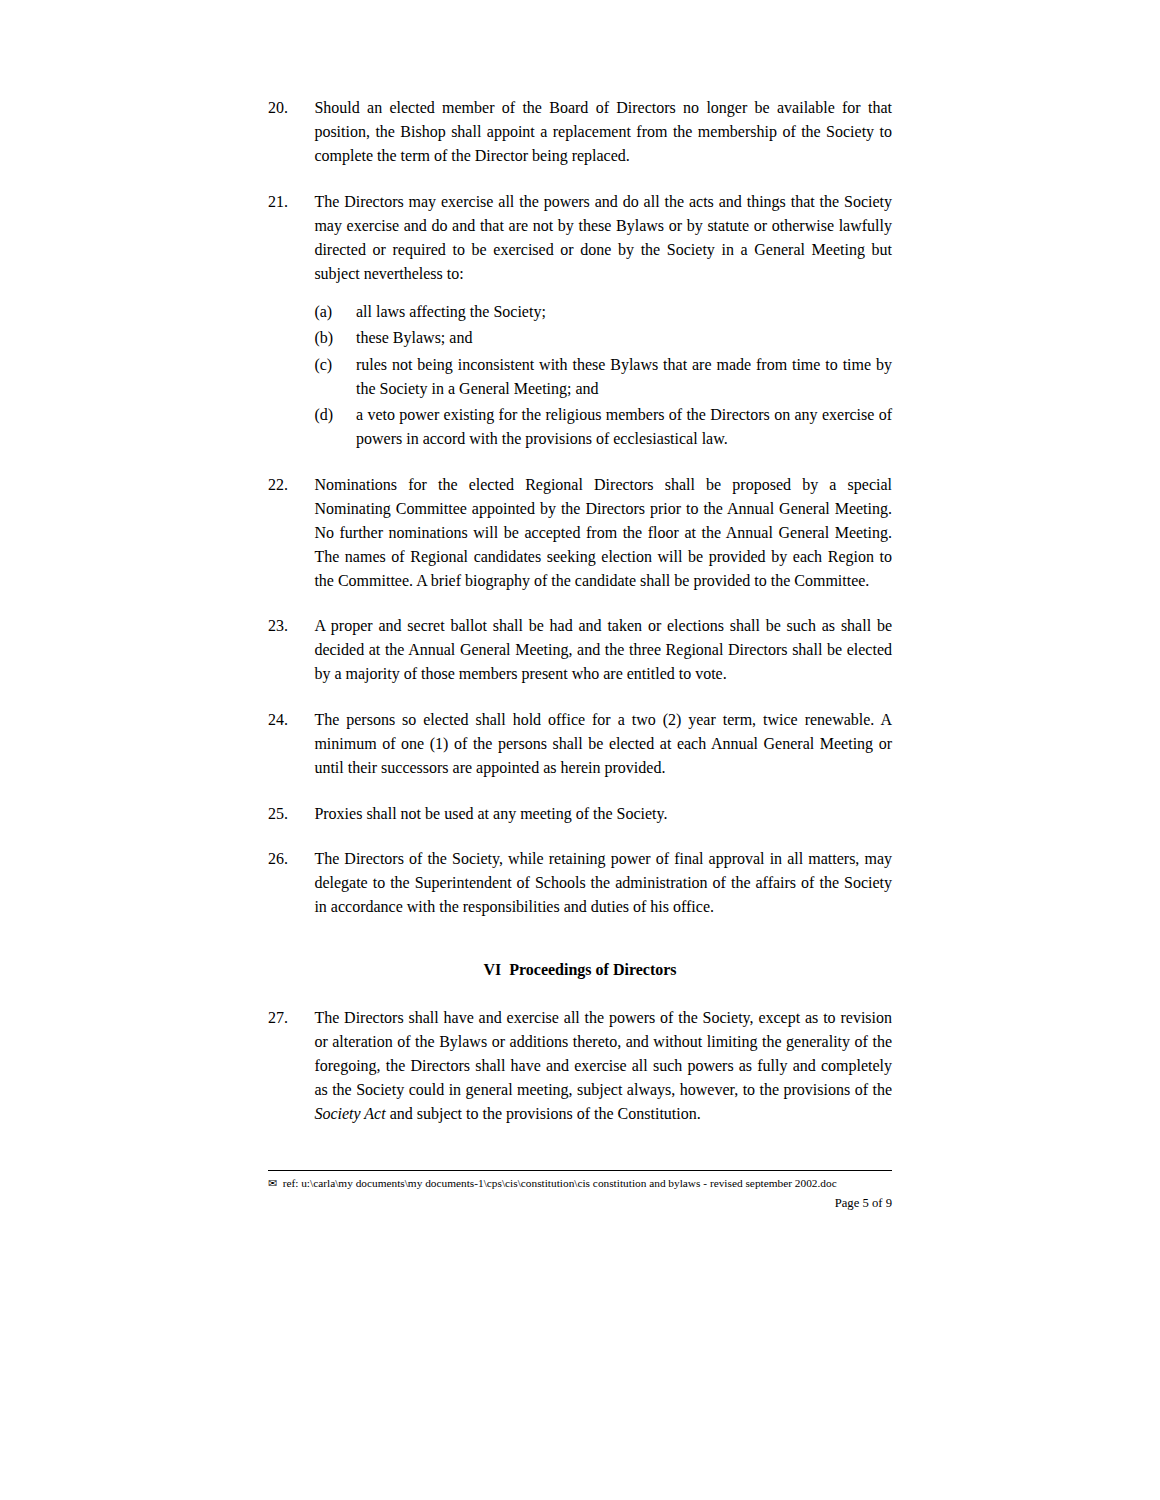20. Should an elected member of the Board of Directors no longer be available for that position, the Bishop shall appoint a replacement from the membership of the Society to complete the term of the Director being replaced.
21. The Directors may exercise all the powers and do all the acts and things that the Society may exercise and do and that are not by these Bylaws or by statute or otherwise lawfully directed or required to be exercised or done by the Society in a General Meeting but subject nevertheless to:
(a) all laws affecting the Society;
(b) these Bylaws; and
(c) rules not being inconsistent with these Bylaws that are made from time to time by the Society in a General Meeting; and
(d) a veto power existing for the religious members of the Directors on any exercise of powers in accord with the provisions of ecclesiastical law.
22. Nominations for the elected Regional Directors shall be proposed by a special Nominating Committee appointed by the Directors prior to the Annual General Meeting. No further nominations will be accepted from the floor at the Annual General Meeting. The names of Regional candidates seeking election will be provided by each Region to the Committee. A brief biography of the candidate shall be provided to the Committee.
23. A proper and secret ballot shall be had and taken or elections shall be such as shall be decided at the Annual General Meeting, and the three Regional Directors shall be elected by a majority of those members present who are entitled to vote.
24. The persons so elected shall hold office for a two (2) year term, twice renewable. A minimum of one (1) of the persons shall be elected at each Annual General Meeting or until their successors are appointed as herein provided.
25. Proxies shall not be used at any meeting of the Society.
26. The Directors of the Society, while retaining power of final approval in all matters, may delegate to the Superintendent of Schools the administration of the affairs of the Society in accordance with the responsibilities and duties of his office.
VI Proceedings of Directors
27. The Directors shall have and exercise all the powers of the Society, except as to revision or alteration of the Bylaws or additions thereto, and without limiting the generality of the foregoing, the Directors shall have and exercise all such powers as fully and completely as the Society could in general meeting, subject always, however, to the provisions of the Society Act and subject to the provisions of the Constitution.
✉ref: u:\carla\my documents\my documents-1\cps\cis\constitution\cis constitution and bylaws - revised september 2002.doc
Page 5 of 9